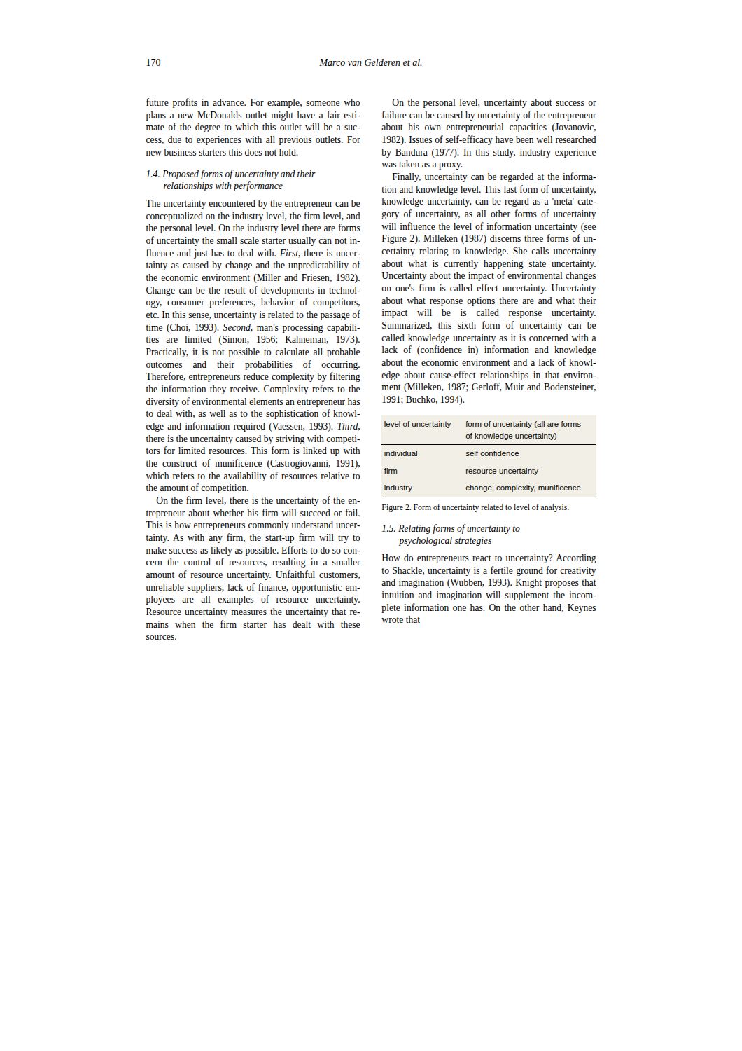170
Marco van Gelderen et al.
future profits in advance. For example, someone who plans a new McDonalds outlet might have a fair estimate of the degree to which this outlet will be a success, due to experiences with all previous outlets. For new business starters this does not hold.
1.4. Proposed forms of uncertainty and their relationships with performance
The uncertainty encountered by the entrepreneur can be conceptualized on the industry level, the firm level, and the personal level. On the industry level there are forms of uncertainty the small scale starter usually can not influence and just has to deal with. First, there is uncertainty as caused by change and the unpredictability of the economic environment (Miller and Friesen, 1982). Change can be the result of developments in technology, consumer preferences, behavior of competitors, etc. In this sense, uncertainty is related to the passage of time (Choi, 1993). Second, man's processing capabilities are limited (Simon, 1956; Kahneman, 1973). Practically, it is not possible to calculate all probable outcomes and their probabilities of occurring. Therefore, entrepreneurs reduce complexity by filtering the information they receive. Complexity refers to the diversity of environmental elements an entrepreneur has to deal with, as well as to the sophistication of knowledge and information required (Vaessen, 1993). Third, there is the uncertainty caused by striving with competitors for limited resources. This form is linked up with the construct of munificence (Castrogiovanni, 1991), which refers to the availability of resources relative to the amount of competition.
On the firm level, there is the uncertainty of the entrepreneur about whether his firm will succeed or fail. This is how entrepreneurs commonly understand uncertainty. As with any firm, the start-up firm will try to make success as likely as possible. Efforts to do so concern the control of resources, resulting in a smaller amount of resource uncertainty. Unfaithful customers, unreliable suppliers, lack of finance, opportunistic employees are all examples of resource uncertainty. Resource uncertainty measures the uncertainty that remains when the firm starter has dealt with these sources.
On the personal level, uncertainty about success or failure can be caused by uncertainty of the entrepreneur about his own entrepreneurial capacities (Jovanovic, 1982). Issues of self-efficacy have been well researched by Bandura (1977). In this study, industry experience was taken as a proxy.
Finally, uncertainty can be regarded at the information and knowledge level. This last form of uncertainty, knowledge uncertainty, can be regard as a 'meta' category of uncertainty, as all other forms of uncertainty will influence the level of information uncertainty (see Figure 2). Milleken (1987) discerns three forms of uncertainty relating to knowledge. She calls uncertainty about what is currently happening state uncertainty. Uncertainty about the impact of environmental changes on one's firm is called effect uncertainty. Uncertainty about what response options there are and what their impact will be is called response uncertainty. Summarized, this sixth form of uncertainty can be called knowledge uncertainty as it is concerned with a lack of (confidence in) information and knowledge about the economic environment and a lack of knowledge about cause-effect relationships in that environment (Milleken, 1987; Gerloff, Muir and Bodensteiner, 1991; Buchko, 1994).
| level of uncertainty | form of uncertainty (all are forms |
| --- | --- |
| | of knowledge uncertainty) |
| individual | self confidence |
| firm | resource uncertainty |
| industry | change, complexity, munificence |
Figure 2. Form of uncertainty related to level of analysis.
1.5. Relating forms of uncertainty to psychological strategies
How do entrepreneurs react to uncertainty? According to Shackle, uncertainty is a fertile ground for creativity and imagination (Wubben, 1993). Knight proposes that intuition and imagination will supplement the incomplete information one has. On the other hand, Keynes wrote that